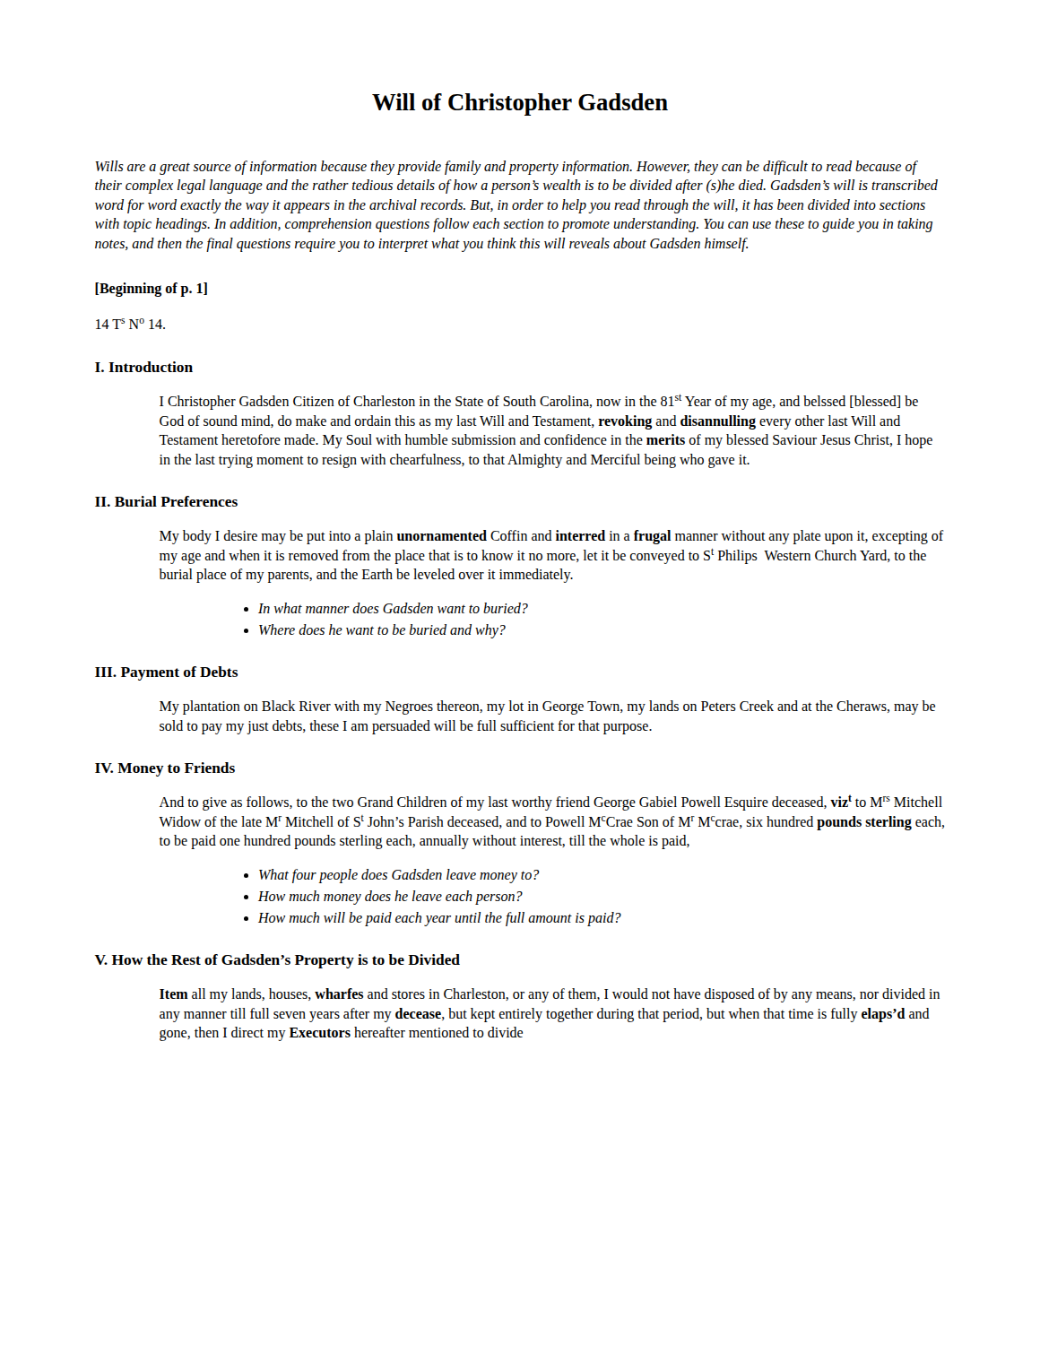Will of Christopher Gadsden
Wills are a great source of information because they provide family and property information. However, they can be difficult to read because of their complex legal language and the rather tedious details of how a person’s wealth is to be divided after (s)he died. Gadsden’s will is transcribed word for word exactly the way it appears in the archival records. But, in order to help you read through the will, it has been divided into sections with topic headings. In addition, comprehension questions follow each section to promote understanding. You can use these to guide you in taking notes, and then the final questions require you to interpret what you think this will reveals about Gadsden himself.
[Beginning of p. 1]
14 Ts No 14.
I. Introduction
I Christopher Gadsden Citizen of Charleston in the State of South Carolina, now in the 81st Year of my age, and belssed [blessed] be God of sound mind, do make and ordain this as my last Will and Testament, revoking and disannulling every other last Will and Testament heretofore made. My Soul with humble submission and confidence in the merits of my blessed Saviour Jesus Christ, I hope in the last trying moment to resign with chearfulness, to that Almighty and Merciful being who gave it.
II. Burial Preferences
My body I desire may be put into a plain unornamented Coffin and interred in a frugal manner without any plate upon it, excepting of my age and when it is removed from the place that is to know it no more, let it be conveyed to St Philips Western Church Yard, to the burial place of my parents, and the Earth be leveled over it immediately.
In what manner does Gadsden want to buried?
Where does he want to be buried and why?
III. Payment of Debts
My plantation on Black River with my Negroes thereon, my lot in George Town, my lands on Peters Creek and at the Cheraws, may be sold to pay my just debts, these I am persuaded will be full sufficient for that purpose.
IV. Money to Friends
And to give as follows, to the two Grand Children of my last worthy friend George Gabiel Powell Esquire deceased, vizt to Mrs Mitchell Widow of the late Mr Mitchell of St John’s Parish deceased, and to Powell McCrae Son of Mr Mccrae, six hundred pounds sterling each, to be paid one hundred pounds sterling each, annually without interest, till the whole is paid,
What four people does Gadsden leave money to?
How much money does he leave each person?
How much will be paid each year until the full amount is paid?
V. How the Rest of Gadsden’s Property is to be Divided
Item all my lands, houses, wharfes and stores in Charleston, or any of them, I would not have disposed of by any means, nor divided in any manner till full seven years after my decease, but kept entirely together during that period, but when that time is fully elaps’d and gone, then I direct my Executors hereafter mentioned to divide